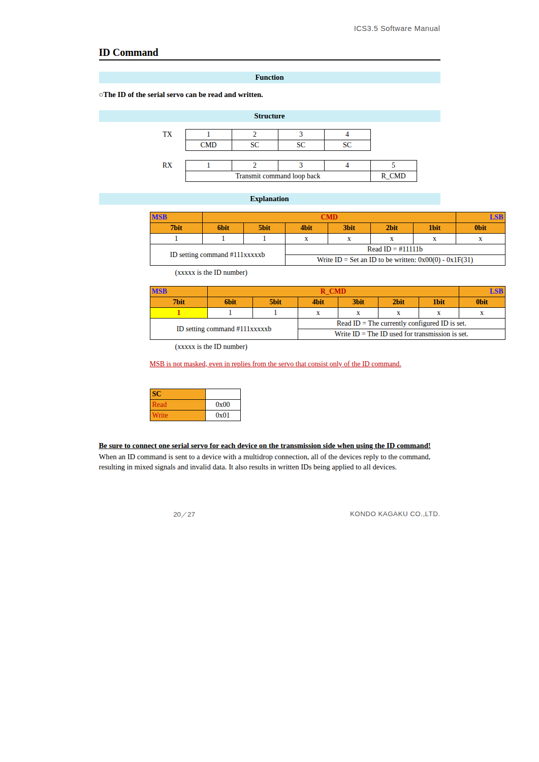ICS3.5 Software Manual
ID Command
Function
○The ID of the serial servo can be read and written.
Structure
| TX | 1 | 2 | 3 | 4 |
| | CMD | SC | SC | SC |
| RX | 1 | 2 | 3 | 4 | 5 |
| | Transmit command loop back | R_CMD |
Explanation
| MSB | CMD | LSB |
| 7bit | 6bit | 5bit | 4bit | 3bit | 2bit | 1bit | 0bit |
| 1 | 1 | 1 | x | x | x | x | x |
| ID setting command #111xxxxxb | Read ID = #11111b |
| Write ID = Set an ID to be written: 0x00(0) - 0x1F(31) |
(xxxxx is the ID number)
| MSB | R_CMD | LSB |
| 7bit | 6bit | 5bit | 4bit | 3bit | 2bit | 1bit | 0bit |
| 1 | 1 | 1 | x | x | x | x | x |
| ID setting command #111xxxxxb | Read ID = The currently configured ID is set. |
| Write ID = The ID used for transmission is set. |
(xxxxx is the ID number)
MSB is not masked, even in replies from the servo that consist only of the ID command.
| SC | |
| Read | 0x00 |
| Write | 0x01 |
Be sure to connect one serial servo for each device on the transmission side when using the ID command!
When an ID command is sent to a device with a multidrop connection, all of the devices reply to the command, resulting in mixed signals and invalid data. It also results in written IDs being applied to all devices.
20／27 KONDO KAGAKU CO.,LTD.